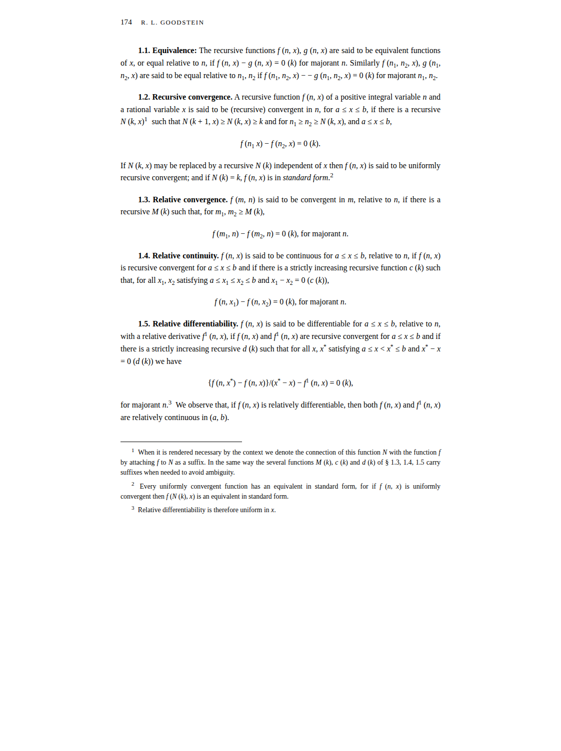174 R. L. Goodstein
1.1. Equivalence: The recursive functions f (n, x), g (n, x) are said to be equivalent functions of x, or equal relative to n, if f (n, x) − g (n, x) = 0 (k) for majorant n. Similarly f (n1, n2, x), g (n1, n2, x) are said to be equal relative to n1, n2 if f (n1, n2, x) − − g (n1, n2, x) = 0 (k) for majorant n1, n2.
1.2. Recursive convergence. A recursive function f (n, x) of a positive integral variable n and a rational variable x is said to be (recursive) convergent in n, for a ≤ x ≤ b, if there is a recursive N (k, x)1 such that N (k + 1, x) ≥ N (k, x) ≥ k and for n1 ≥ n2 ≥ N (k, x), and a ≤ x ≤ b,
f (n1 x) − f (n2, x) = 0 (k).
If N (k, x) may be replaced by a recursive N (k) independent of x then f (n, x) is said to be uniformly recursive convergent; and if N (k) = k, f (n, x) is in standard form.2
1.3. Relative convergence. f (m, n) is said to be convergent in m, relative to n, if there is a recursive M (k) such that, for m1, m2 ≥ M (k),
f (m1, n) − f (m2, n) = 0 (k), for majorant n.
1.4. Relative continuity. f (n, x) is said to be continuous for a ≤ x ≤ b, relative to n, if f (n, x) is recursive convergent for a ≤ x ≤ b and if there is a strictly increasing recursive function c (k) such that, for all x1, x2 satisfying a ≤ x1 ≤ x2 ≤ b and x1 − x2 = 0 (c (k)),
f (n, x1) − f (n, x2) = 0 (k), for majorant n.
1.5. Relative differentiability. f (n, x) is said to be differentiable for a ≤ x ≤ b, relative to n, with a relative derivative f1 (n, x), if f (n, x) and f1 (n, x) are recursive convergent for a ≤ x ≤ b and if there is a strictly increasing recursive d (k) such that for all x, x* satisfying a ≤ x < x* ≤ b and x* − x = 0 (d (k)) we have
{f (n, x*) − f (n, x)}/(x* − x) − f1 (n, x) = 0 (k),
for majorant n.3 We observe that, if f (n, x) is relatively differentiable, then both f (n, x) and f1 (n, x) are relatively continuous in (a, b).
1 When it is rendered necessary by the context we denote the connection of this function N with the function f by attaching f to N as a suffix. In the same way the several functions M (k), c (k) and d (k) of § 1.3, 1.4, 1.5 carry suffixes when needed to avoid ambiguity.
2 Every uniformly convergent function has an equivalent in standard form, for if f (n, x) is uniformly convergent then f (N (k), x) is an equivalent in standard form.
3 Relative differentiability is therefore uniform in x.